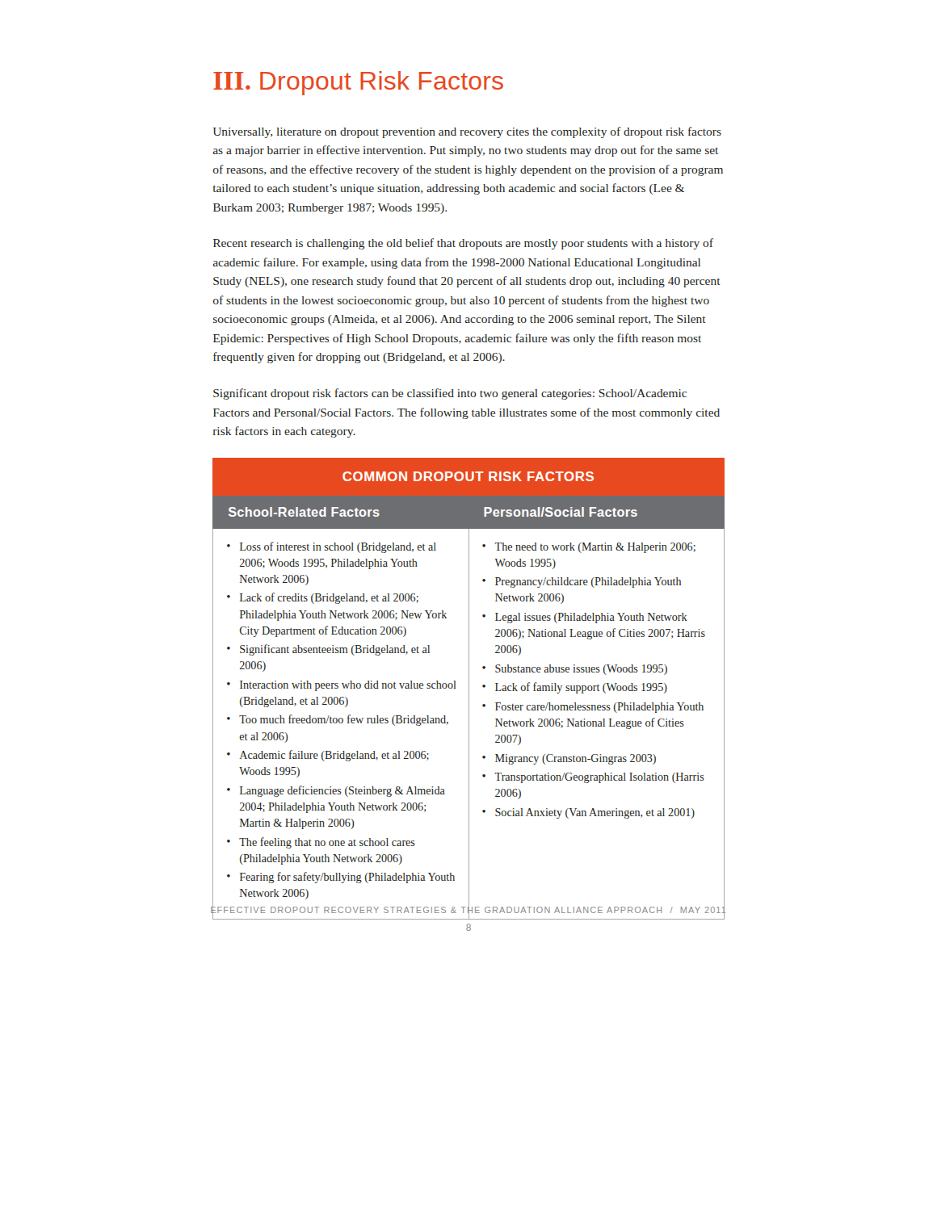III. Dropout Risk Factors
Universally, literature on dropout prevention and recovery cites the complexity of dropout risk factors as a major barrier in effective intervention. Put simply, no two students may drop out for the same set of reasons, and the effective recovery of the student is highly dependent on the provision of a program tailored to each student’s unique situation, addressing both academic and social factors (Lee & Burkam 2003; Rumberger 1987; Woods 1995).
Recent research is challenging the old belief that dropouts are mostly poor students with a history of academic failure. For example, using data from the 1998-2000 National Educational Longitudinal Study (NELS), one research study found that 20 percent of all students drop out, including 40 percent of students in the lowest socioeconomic group, but also 10 percent of students from the highest two socioeconomic groups (Almeida, et al 2006). And according to the 2006 seminal report, The Silent Epidemic: Perspectives of High School Dropouts, academic failure was only the fifth reason most frequently given for dropping out (Bridgeland, et al 2006).
Significant dropout risk factors can be classified into two general categories: School/Academic Factors and Personal/Social Factors. The following table illustrates some of the most commonly cited risk factors in each category.
COMMON DROPOUT RISK FACTORS
| School-Related Factors | Personal/Social Factors |
| --- | --- |
| Loss of interest in school (Bridgeland, et al 2006; Woods 1995, Philadelphia Youth Network 2006) Lack of credits (Bridgeland, et al 2006; Philadelphia Youth Network 2006; New York City Department of Education 2006) Significant absenteeism (Bridgeland, et al 2006) Interaction with peers who did not value school (Bridgeland, et al 2006) Too much freedom/too few rules (Bridgeland, et al 2006) Academic failure (Bridgeland, et al 2006; Woods 1995) Language deficiencies (Steinberg & Almeida 2004; Philadelphia Youth Network 2006; Martin & Halperin 2006) The feeling that no one at school cares (Philadelphia Youth Network 2006) Fearing for safety/bullying (Philadelphia Youth Network 2006) | The need to work (Martin & Halperin 2006; Woods 1995) Pregnancy/childcare (Philadelphia Youth Network 2006) Legal issues (Philadelphia Youth Network 2006); National League of Cities 2007; Harris 2006) Substance abuse issues (Woods 1995) Lack of family support (Woods 1995) Foster care/homelessness (Philadelphia Youth Network 2006; National League of Cities 2007) Migrancy (Cranston-Gingras 2003) Transportation/Geographical Isolation (Harris 2006) Social Anxiety (Van Ameringen, et al 2001) |
Effective Dropout Recovery Strategies & the Graduation Alliance Approach / May 2011
8